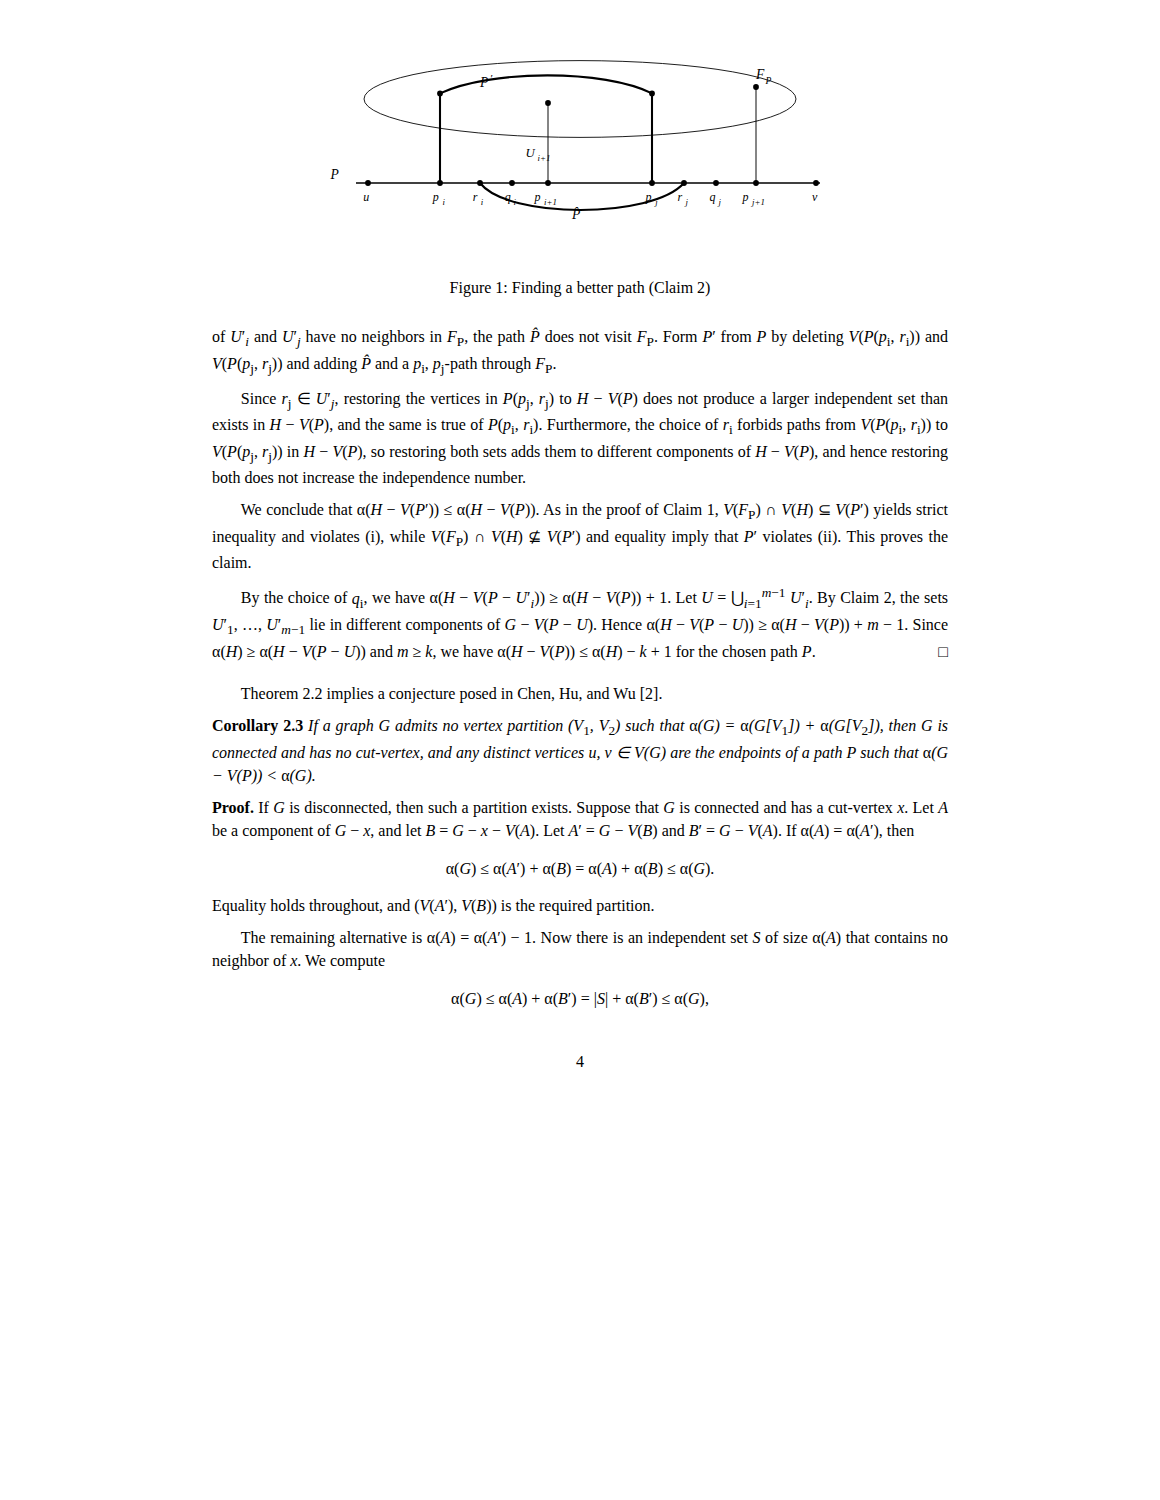F P P u p i r i q i p i+1 p j r j q j p j+1 v P ′ U i+1 P̂
Figure 1: Finding a better path (Claim 2)
of U′i and U′j have no neighbors in FP, the path P̂ does not visit FP. Form P′ from P by deleting V(P(pi, ri)) and V(P(pj, rj)) and adding P̂ and a pi, pj-path through FP.
Since rj ∈ U′j, restoring the vertices in P(pj, rj) to H − V(P) does not produce a larger independent set than exists in H − V(P), and the same is true of P(pi, ri). Furthermore, the choice of ri forbids paths from V(P(pi, ri)) to V(P(pj, rj)) in H − V(P), so restoring both sets adds them to different components of H − V(P), and hence restoring both does not increase the independence number.
We conclude that α(H − V(P′)) ≤ α(H − V(P)). As in the proof of Claim 1, V(FP) ∩ V(H) ⊆ V(P′) yields strict inequality and violates (i), while V(FP) ∩ V(H) ⊈ V(P′) and equality imply that P′ violates (ii). This proves the claim.
By the choice of qi, we have α(H − V(P − U′i)) ≥ α(H − V(P)) + 1. Let U = ⋃i=1m−1 U′i. By Claim 2, the sets U′1, …, U′m−1 lie in different components of G − V(P − U). Hence α(H − V(P − U)) ≥ α(H − V(P)) + m − 1. Since α(H) ≥ α(H − V(P − U)) and m ≥ k, we have α(H − V(P)) ≤ α(H) − k + 1 for the chosen path P. □
Theorem 2.2 implies a conjecture posed in Chen, Hu, and Wu [2].
Corollary 2.3 If a graph G admits no vertex partition (V1, V2) such that α(G) = α(G[V1]) + α(G[V2]), then G is connected and has no cut-vertex, and any distinct vertices u, v ∈ V(G) are the endpoints of a path P such that α(G − V(P)) < α(G).
Proof. If G is disconnected, then such a partition exists. Suppose that G is connected and has a cut-vertex x. Let A be a component of G − x, and let B = G − x − V(A). Let A′ = G − V(B) and B′ = G − V(A). If α(A) = α(A′), then
α(G) ≤ α(A′) + α(B) = α(A) + α(B) ≤ α(G).
Equality holds throughout, and (V(A′), V(B)) is the required partition.
The remaining alternative is α(A) = α(A′) − 1. Now there is an independent set S of size α(A) that contains no neighbor of x. We compute
α(G) ≤ α(A) + α(B′) = |S| + α(B′) ≤ α(G),
4